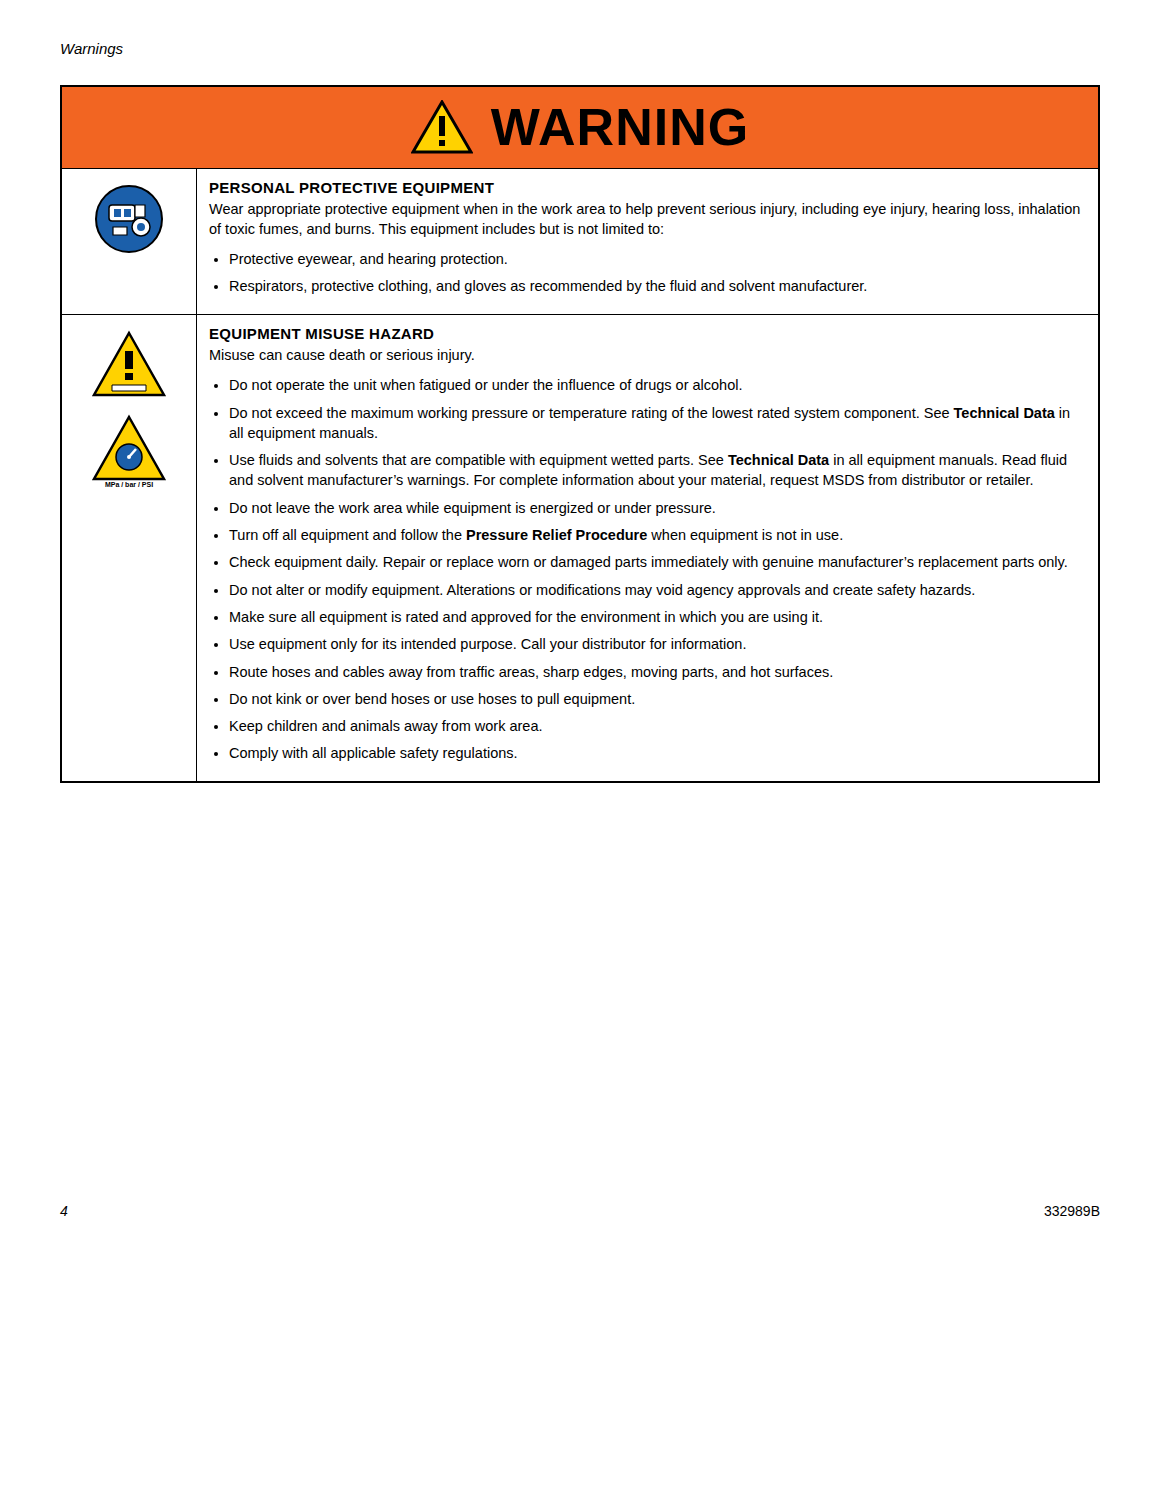Warnings
| WARNING |
| | PERSONAL PROTECTIVE EQUIPMENT Wear appropriate protective equipment when in the work area to help prevent serious injury, including eye injury, hearing loss, inhalation of toxic fumes, and burns. This equipment includes but is not limited to: Protective eyewear, and hearing protection. Respirators, protective clothing, and gloves as recommended by the fluid and solvent manufacturer. |
| MPa / bar / PSI | EQUIPMENT MISUSE HAZARD Misuse can cause death or serious injury. Do not operate the unit when fatigued or under the influence of drugs or alcohol. Do not exceed the maximum working pressure or temperature rating of the lowest rated system component. See Technical Data in all equipment manuals. Use fluids and solvents that are compatible with equipment wetted parts. See Technical Data in all equipment manuals. Read fluid and solvent manufacturer’s warnings. For complete information about your material, request MSDS from distributor or retailer. Do not leave the work area while equipment is energized or under pressure. Turn off all equipment and follow the Pressure Relief Procedure when equipment is not in use. Check equipment daily. Repair or replace worn or damaged parts immediately with genuine manufacturer’s replacement parts only. Do not alter or modify equipment. Alterations or modifications may void agency approvals and create safety hazards. Make sure all equipment is rated and approved for the environment in which you are using it. Use equipment only for its intended purpose. Call your distributor for information. Route hoses and cables away from traffic areas, sharp edges, moving parts, and hot surfaces. Do not kink or over bend hoses or use hoses to pull equipment. Keep children and animals away from work area. Comply with all applicable safety regulations. |
4 332989B